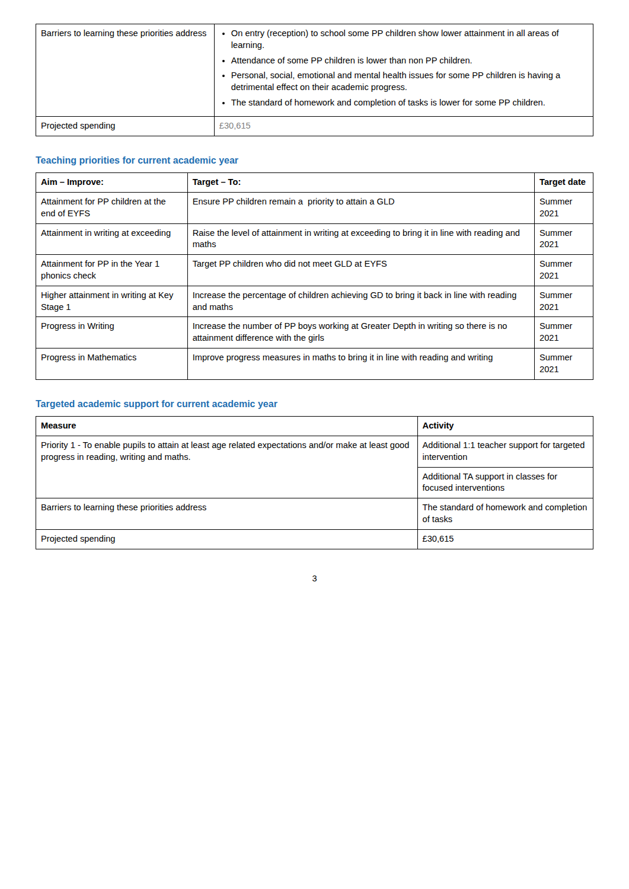| Barriers to learning these priorities address | On entry (reception) to school some PP children show lower attainment in all areas of learning. Attendance of some PP children is lower than non PP children. Personal, social, emotional and mental health issues for some PP children is having a detrimental effect on their academic progress. The standard of homework and completion of tasks is lower for some PP children. |
| Projected spending | £30,615 |
Teaching priorities for current academic year
| Aim – Improve: | Target – To: | Target date |
| --- | --- | --- |
| Attainment for PP children at the end of EYFS | Ensure PP children remain a priority to attain a GLD | Summer 2021 |
| Attainment in writing at exceeding | Raise the level of attainment in writing at exceeding to bring it in line with reading and maths | Summer 2021 |
| Attainment for PP in the Year 1 phonics check | Target PP children who did not meet GLD at EYFS | Summer 2021 |
| Higher attainment in writing at Key Stage 1 | Increase the percentage of children achieving GD to bring it back in line with reading and maths | Summer 2021 |
| Progress in Writing | Increase the number of PP boys working at Greater Depth in writing so there is no attainment difference with the girls | Summer 2021 |
| Progress in Mathematics | Improve progress measures in maths to bring it in line with reading and writing | Summer 2021 |
Targeted academic support for current academic year
| Measure | Activity |
| --- | --- |
| Priority 1 - To enable pupils to attain at least age related expectations and/or make at least good progress in reading, writing and maths. | Additional 1:1 teacher support for targeted intervention |
| Additional TA support in classes for focused interventions |
| Barriers to learning these priorities address | The standard of homework and completion of tasks |
| Projected spending | £30,615 |
3